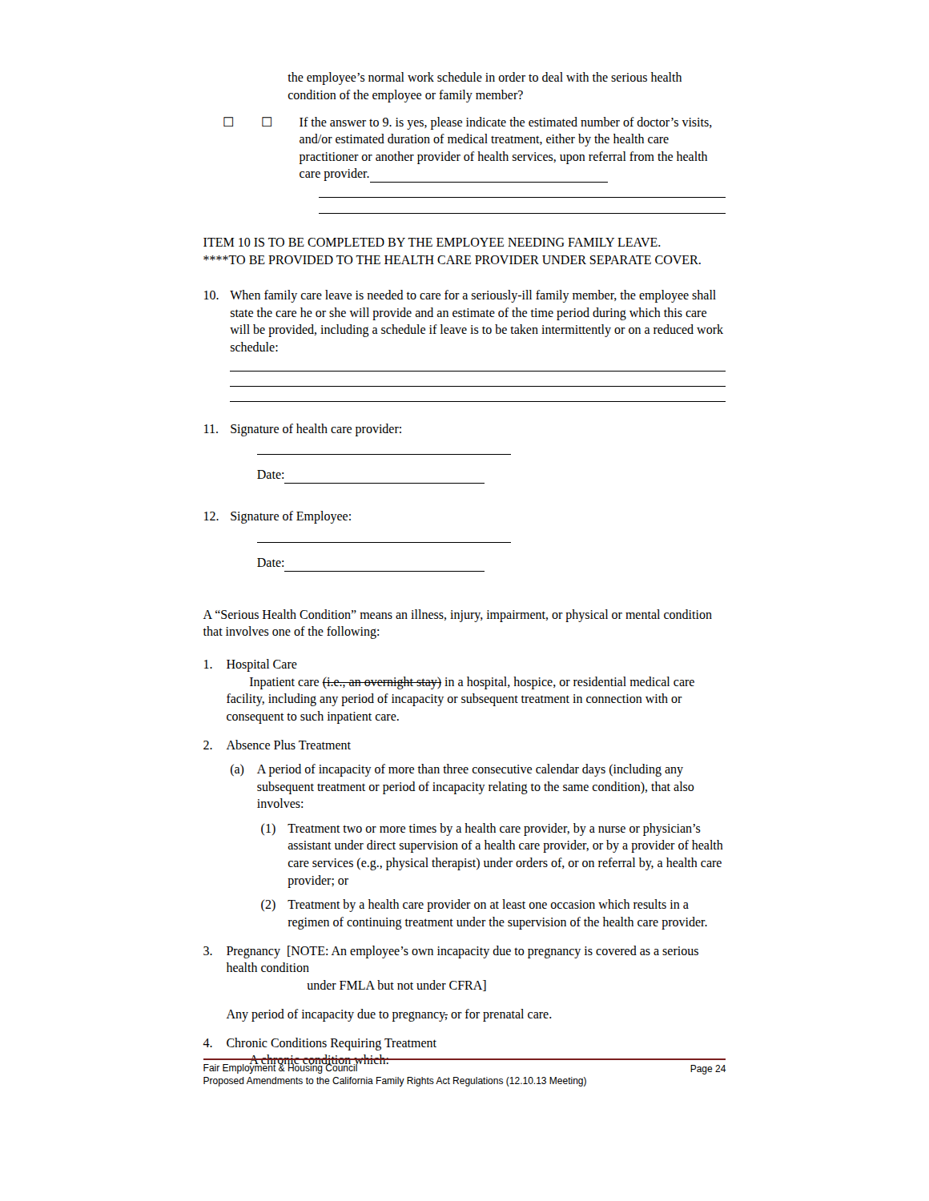the employee’s normal work schedule in order to deal with the serious health condition of the employee or family member?
☐ ☐ If the answer to 9. is yes, please indicate the estimated number of doctor’s visits, and/or estimated duration of medical treatment, either by the health care practitioner or another provider of health services, upon referral from the health care provider.
ITEM 10 IS TO BE COMPLETED BY THE EMPLOYEE NEEDING FAMILY LEAVE.
****TO BE PROVIDED TO THE HEALTH CARE PROVIDER UNDER SEPARATE COVER.
10. When family care leave is needed to care for a seriously-ill family member, the employee shall state the care he or she will provide and an estimate of the time period during which this care will be provided, including a schedule if leave is to be taken intermittently or on a reduced work schedule:
11. Signature of health care provider:
Date:
12. Signature of Employee:
Date:
A “Serious Health Condition” means an illness, injury, impairment, or physical or mental condition that involves one of the following:
1. Hospital Care
Inpatient care (i.e., an overnight stay) in a hospital, hospice, or residential medical care facility, including any period of incapacity or subsequent treatment in connection with or consequent to such inpatient care.
2. Absence Plus Treatment
(a) A period of incapacity of more than three consecutive calendar days (including any subsequent treatment or period of incapacity relating to the same condition), that also involves:
(1) Treatment two or more times by a health care provider, by a nurse or physician’s assistant under direct supervision of a health care provider, or by a provider of health care services (e.g., physical therapist) under orders of, or on referral by, a health care provider; or
(2) Treatment by a health care provider on at least one occasion which results in a regimen of continuing treatment under the supervision of the health care provider.
3. Pregnancy [NOTE: An employee’s own incapacity due to pregnancy is covered as a serious health condition
under FMLA but not under CFRA]
Any period of incapacity due to pregnancy, or for prenatal care.
4. Chronic Conditions Requiring Treatment
A chronic condition which:
Fair Employment & Housing Council
Proposed Amendments to the California Family Rights Act Regulations (12.10.13 Meeting)
Page 24